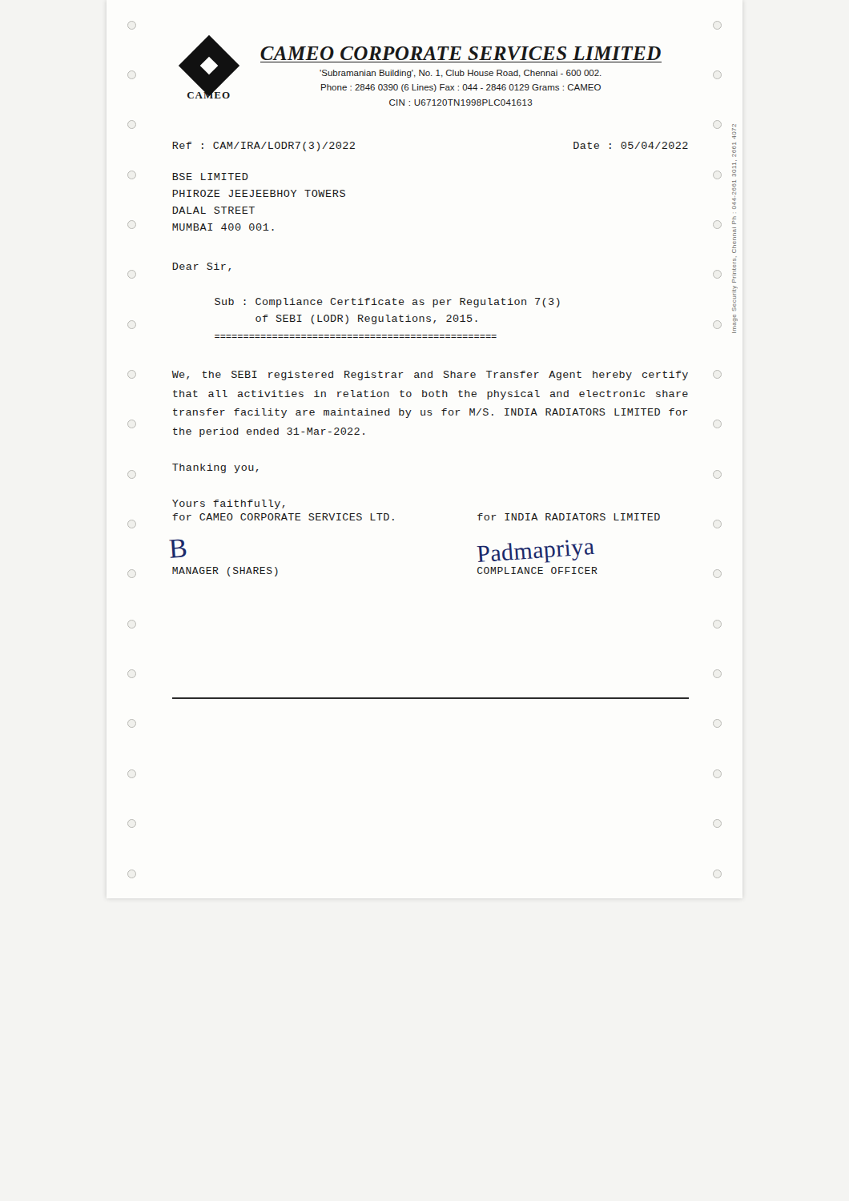Image Security Printers, Chennai Ph : 044-2661 3011, 2661 4072
CAMEO
CAMEO CORPORATE SERVICES LIMITED
'Subramanian Building', No. 1, Club House Road, Chennai - 600 002.
Phone : 2846 0390 (6 Lines) Fax : 044 - 2846 0129 Grams : CAMEO
CIN : U67120TN1998PLC041613
Ref : CAM/IRA/LODR7(3)/2022
Date : 05/04/2022
BSE LIMITED
PHIROZE JEEJEEBHOY TOWERS
DALAL STREET
MUMBAI 400 001.
Dear Sir,
Sub : Compliance Certificate as per Regulation 7(3)
of SEBI (LODR) Regulations, 2015.
=================================================
We, the SEBI registered Registrar and Share Transfer Agent hereby certify that all activities in relation to both the physical and electronic share transfer facility are maintained by us for M/S. INDIA RADIATORS LIMITED for the period ended 31-Mar-2022.
Thanking you,
Yours faithfully,
for CAMEO CORPORATE SERVICES LTD.
B
MANAGER (SHARES)
for INDIA RADIATORS LIMITED
Padmapriya
COMPLIANCE OFFICER